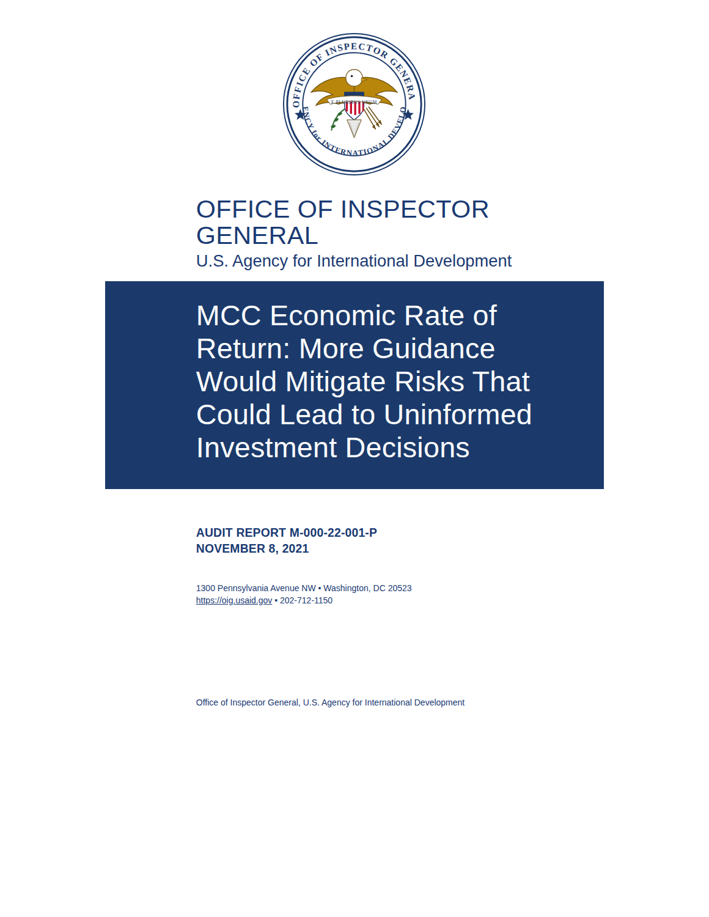OFFICE OF INSPECTOR GENERAL U.S. AGENCY for INTERNATIONAL DEVELOPMENT E PLURIBUS UNUM
OFFICE OF INSPECTOR GENERAL
U.S. Agency for International Development
MCC Economic Rate of Return: More Guidance Would Mitigate Risks That Could Lead to Uninformed Investment Decisions
AUDIT REPORT M-000-22-001-P
NOVEMBER 8, 2021
1300 Pennsylvania Avenue NW • Washington, DC 20523
https://oig.usaid.gov • 202-712-1150
Office of Inspector General, U.S. Agency for International Development